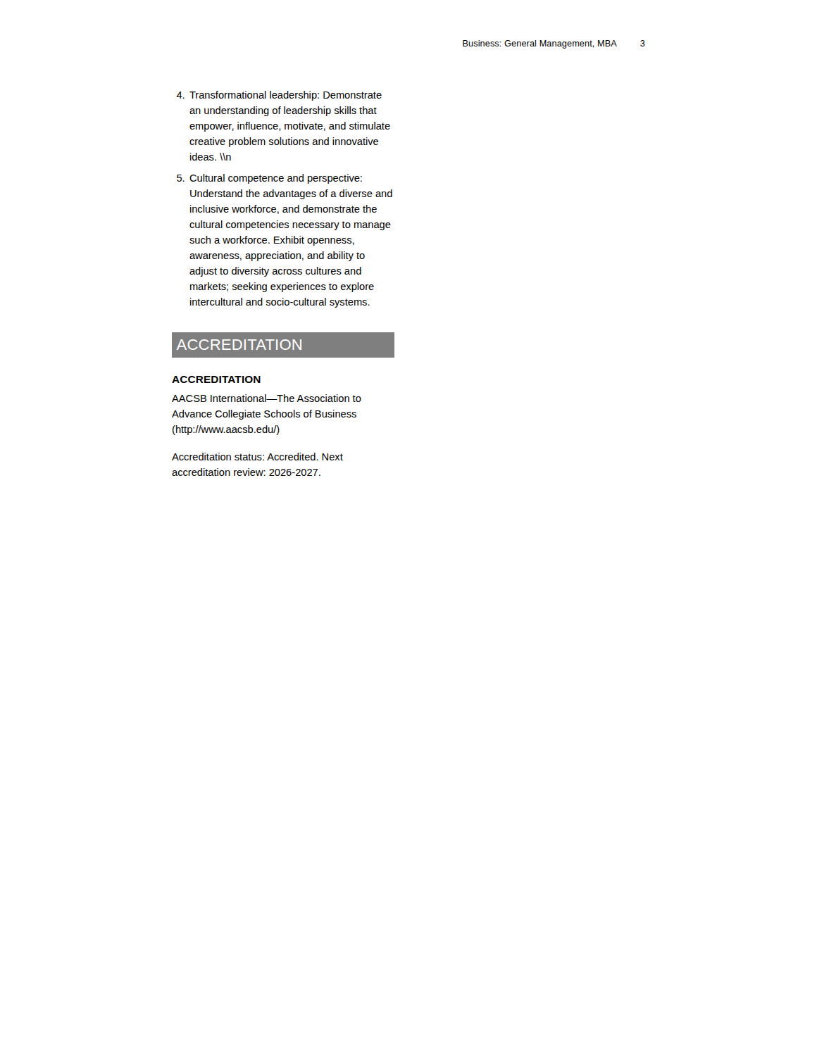Business: General Management, MBA 3
Transformational leadership: Demonstrate an understanding of leadership skills that empower, influence, motivate, and stimulate creative problem solutions and innovative ideas. \\n
Cultural competence and perspective: Understand the advantages of a diverse and inclusive workforce, and demonstrate the cultural competencies necessary to manage such a workforce. Exhibit openness, awareness, appreciation, and ability to adjust to diversity across cultures and markets; seeking experiences to explore intercultural and socio-cultural systems.
ACCREDITATION
ACCREDITATION
AACSB International—The Association to Advance Collegiate Schools of Business (http://www.aacsb.edu/)
Accreditation status: Accredited. Next accreditation review: 2026-2027.